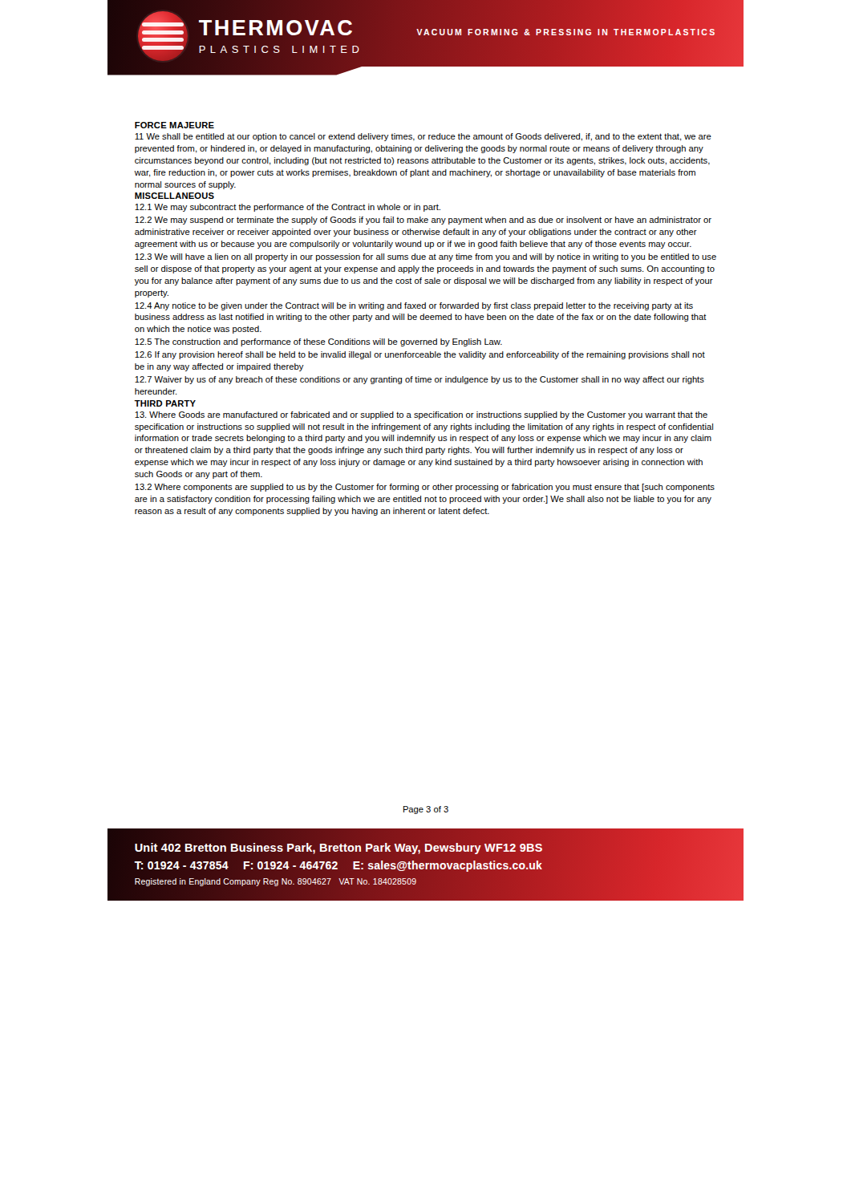THERMOVAC
PLASTICS LIMITED
VACUUM FORMING & PRESSING IN THERMOPLASTICS
FORCE MAJEURE
11 We shall be entitled at our option to cancel or extend delivery times, or reduce the amount of Goods delivered, if, and to the extent that, we are prevented from, or hindered in, or delayed in manufacturing, obtaining or delivering the goods by normal route or means of delivery through any circumstances beyond our control, including (but not restricted to) reasons attributable to the Customer or its agents, strikes, lock outs, accidents, war, fire reduction in, or power cuts at works premises, breakdown of plant and machinery, or shortage or unavailability of base materials from normal sources of supply.
MISCELLANEOUS
12.1 We may subcontract the performance of the Contract in whole or in part.
12.2 We may suspend or terminate the supply of Goods if you fail to make any payment when and as due or insolvent or have an administrator or administrative receiver or receiver appointed over your business or otherwise default in any of your obligations under the contract or any other agreement with us or because you are compulsorily or voluntarily wound up or if we in good faith believe that any of those events may occur.
12.3 We will have a lien on all property in our possession for all sums due at any time from you and will by notice in writing to you be entitled to use sell or dispose of that property as your agent at your expense and apply the proceeds in and towards the payment of such sums. On accounting to you for any balance after payment of any sums due to us and the cost of sale or disposal we will be discharged from any liability in respect of your property.
12.4 Any notice to be given under the Contract will be in writing and faxed or forwarded by first class prepaid letter to the receiving party at its business address as last notified in writing to the other party and will be deemed to have been on the date of the fax or on the date following that on which the notice was posted.
12.5 The construction and performance of these Conditions will be governed by English Law.
12.6 If any provision hereof shall be held to be invalid illegal or unenforceable the validity and enforceability of the remaining provisions shall not be in any way affected or impaired thereby
12.7 Waiver by us of any breach of these conditions or any granting of time or indulgence by us to the Customer shall in no way affect our rights hereunder.
THIRD PARTY
13. Where Goods are manufactured or fabricated and or supplied to a specification or instructions supplied by the Customer you warrant that the specification or instructions so supplied will not result in the infringement of any rights including the limitation of any rights in respect of confidential information or trade secrets belonging to a third party and you will indemnify us in respect of any loss or expense which we may incur in any claim or threatened claim by a third party that the goods infringe any such third party rights. You will further indemnify us in respect of any loss or expense which we may incur in respect of any loss injury or damage or any kind sustained by a third party howsoever arising in connection with such Goods or any part of them.
13.2 Where components are supplied to us by the Customer for forming or other processing or fabrication you must ensure that [such components are in a satisfactory condition for processing failing which we are entitled not to proceed with your order.] We shall also not be liable to you for any reason as a result of any components supplied by you having an inherent or latent defect.
Page 3 of 3
Unit 402 Bretton Business Park, Bretton Park Way, Dewsbury WF12 9BS
T: 01924 - 437854 F: 01924 - 464762 E: sales@thermovacplastics.co.uk
Registered in England Company Reg No. 8904627 VAT No. 184028509